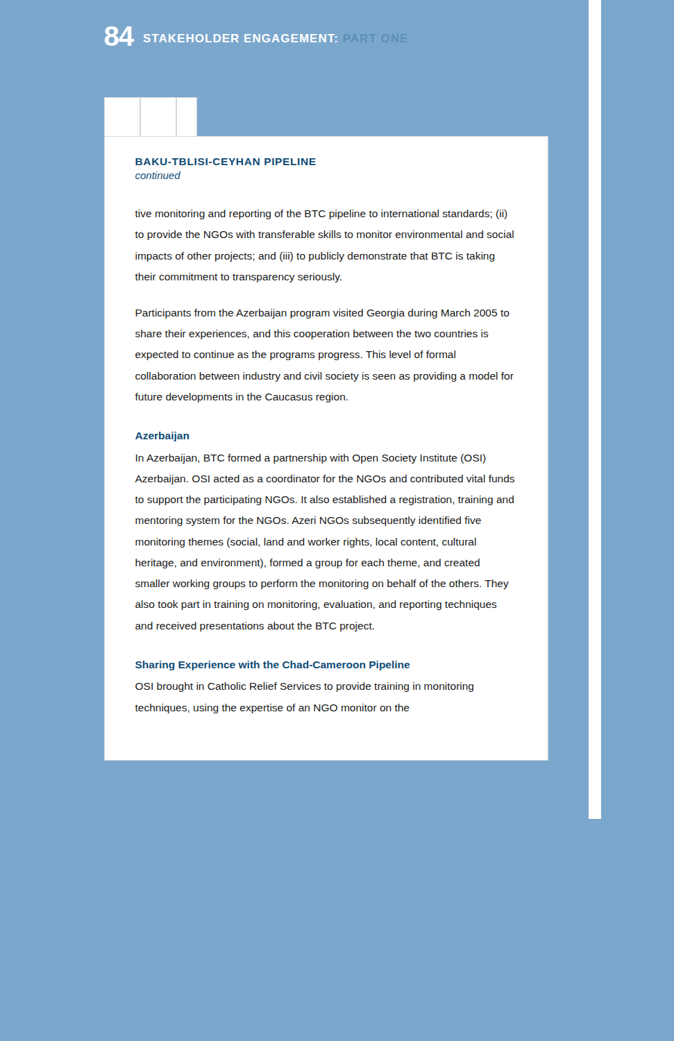84
Stakeholder Engagement: Part One
Baku-Tblisi-Ceyhan Pipeline continued
tive monitoring and reporting of the BTC pipeline to international standards; (ii) to provide the NGOs with transferable skills to monitor environmental and social impacts of other projects; and (iii) to publicly demonstrate that BTC is taking their commitment to transparency seriously.
Participants from the Azerbaijan program visited Georgia during March 2005 to share their experiences, and this cooperation between the two countries is expected to continue as the programs progress. This level of formal collaboration between industry and civil society is seen as providing a model for future developments in the Caucasus region.
Azerbaijan
In Azerbaijan, BTC formed a partnership with Open Society Institute (OSI) Azerbaijan. OSI acted as a coordinator for the NGOs and contributed vital funds to support the participating NGOs. It also established a registration, training and mentoring system for the NGOs. Azeri NGOs subsequently identified five monitoring themes (social, land and worker rights, local content, cultural heritage, and environment), formed a group for each theme, and created smaller working groups to perform the monitoring on behalf of the others. They also took part in training on monitoring, evaluation, and reporting techniques and received presentations about the BTC project.
Sharing Experience with the Chad-Cameroon Pipeline
OSI brought in Catholic Relief Services to provide training in monitoring techniques, using the expertise of an NGO monitor on the